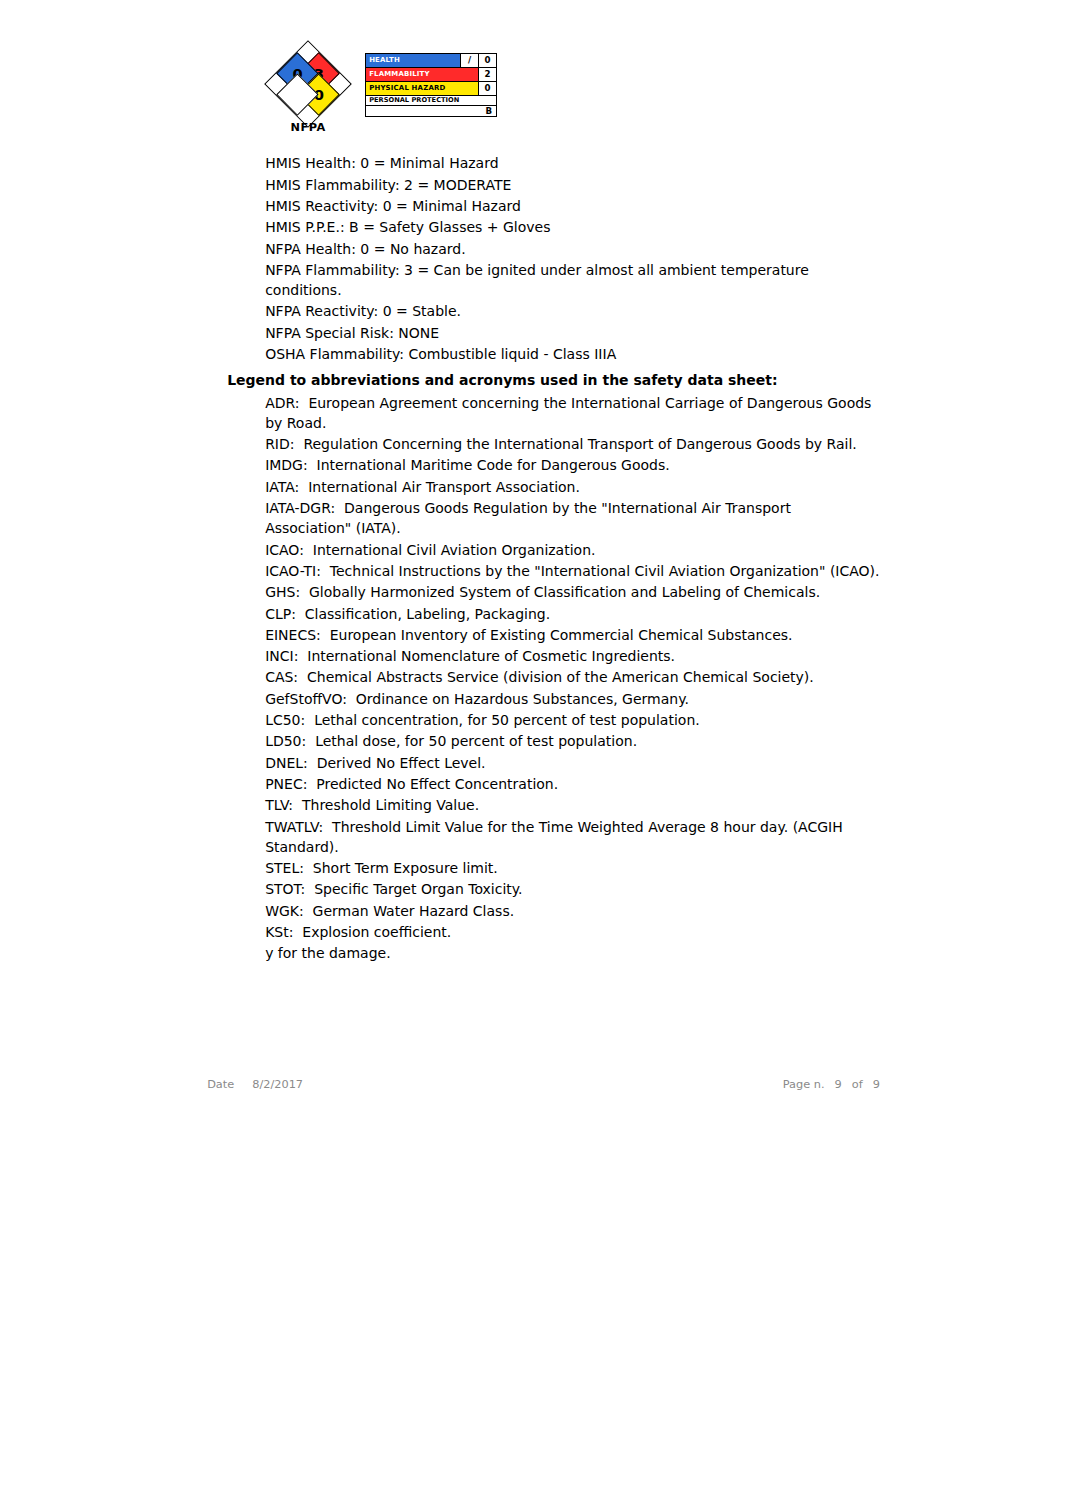3
0
0
NFPA
HEALTH
/
0
FLAMMABILITY
2
PHYSICAL HAZARD
0
PERSONAL PROTECTION
B
HMIS Health: 0 = Minimal Hazard
HMIS Flammability: 2 = MODERATE
HMIS Reactivity: 0 = Minimal Hazard
HMIS P.P.E.: B = Safety Glasses + Gloves
NFPA Health: 0 = No hazard.
NFPA Flammability: 3 = Can be ignited under almost all ambient temperature conditions.
NFPA Reactivity: 0 = Stable.
NFPA Special Risk: NONE
OSHA Flammability: Combustible liquid - Class IIIA
Legend to abbreviations and acronyms used in the safety data sheet:
ADR: European Agreement concerning the International Carriage of Dangerous Goods by Road.
RID: Regulation Concerning the International Transport of Dangerous Goods by Rail.
IMDG: International Maritime Code for Dangerous Goods.
IATA: International Air Transport Association.
IATA-DGR: Dangerous Goods Regulation by the "International Air Transport Association" (IATA).
ICAO: International Civil Aviation Organization.
ICAO-TI: Technical Instructions by the "International Civil Aviation Organization" (ICAO).
GHS: Globally Harmonized System of Classification and Labeling of Chemicals.
CLP: Classification, Labeling, Packaging.
EINECS: European Inventory of Existing Commercial Chemical Substances.
INCI: International Nomenclature of Cosmetic Ingredients.
CAS: Chemical Abstracts Service (division of the American Chemical Society).
GefStoffVO: Ordinance on Hazardous Substances, Germany.
LC50: Lethal concentration, for 50 percent of test population.
LD50: Lethal dose, for 50 percent of test population.
DNEL: Derived No Effect Level.
PNEC: Predicted No Effect Concentration.
TLV: Threshold Limiting Value.
TWATLV: Threshold Limit Value for the Time Weighted Average 8 hour day. (ACGIH Standard).
STEL: Short Term Exposure limit.
STOT: Specific Target Organ Toxicity.
WGK: German Water Hazard Class.
KSt: Explosion coefficient.
y for the damage.
Date 8/2/2017
Page n.9 of 9